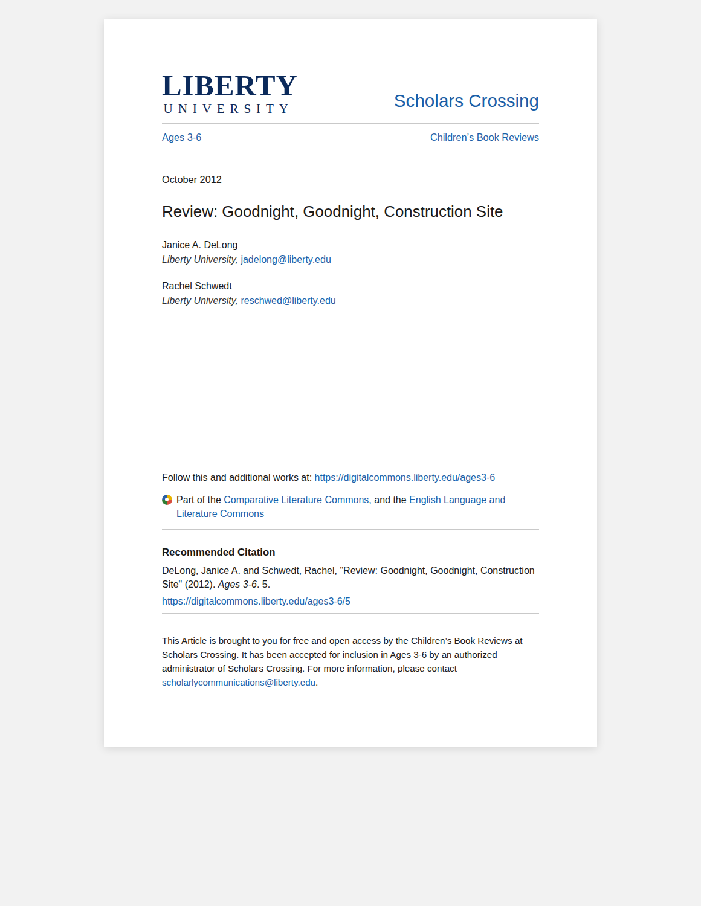LIBERTY UNIVERSITY
Scholars Crossing
Ages 3-6 Children’s Book Reviews
October 2012
Review: Goodnight, Goodnight, Construction Site
Janice A. DeLong Liberty University, jadelong@liberty.edu
Rachel Schwedt Liberty University, reschwed@liberty.edu
Follow this and additional works at: https://digitalcommons.liberty.edu/ages3-6
Part of the Comparative Literature Commons, and the English Language and Literature Commons
Recommended Citation
DeLong, Janice A. and Schwedt, Rachel, "Review: Goodnight, Goodnight, Construction Site" (2012). Ages 3-6. 5.
https://digitalcommons.liberty.edu/ages3-6/5
This Article is brought to you for free and open access by the Children’s Book Reviews at Scholars Crossing. It has been accepted for inclusion in Ages 3-6 by an authorized administrator of Scholars Crossing. For more information, please contact scholarlycommunications@liberty.edu.